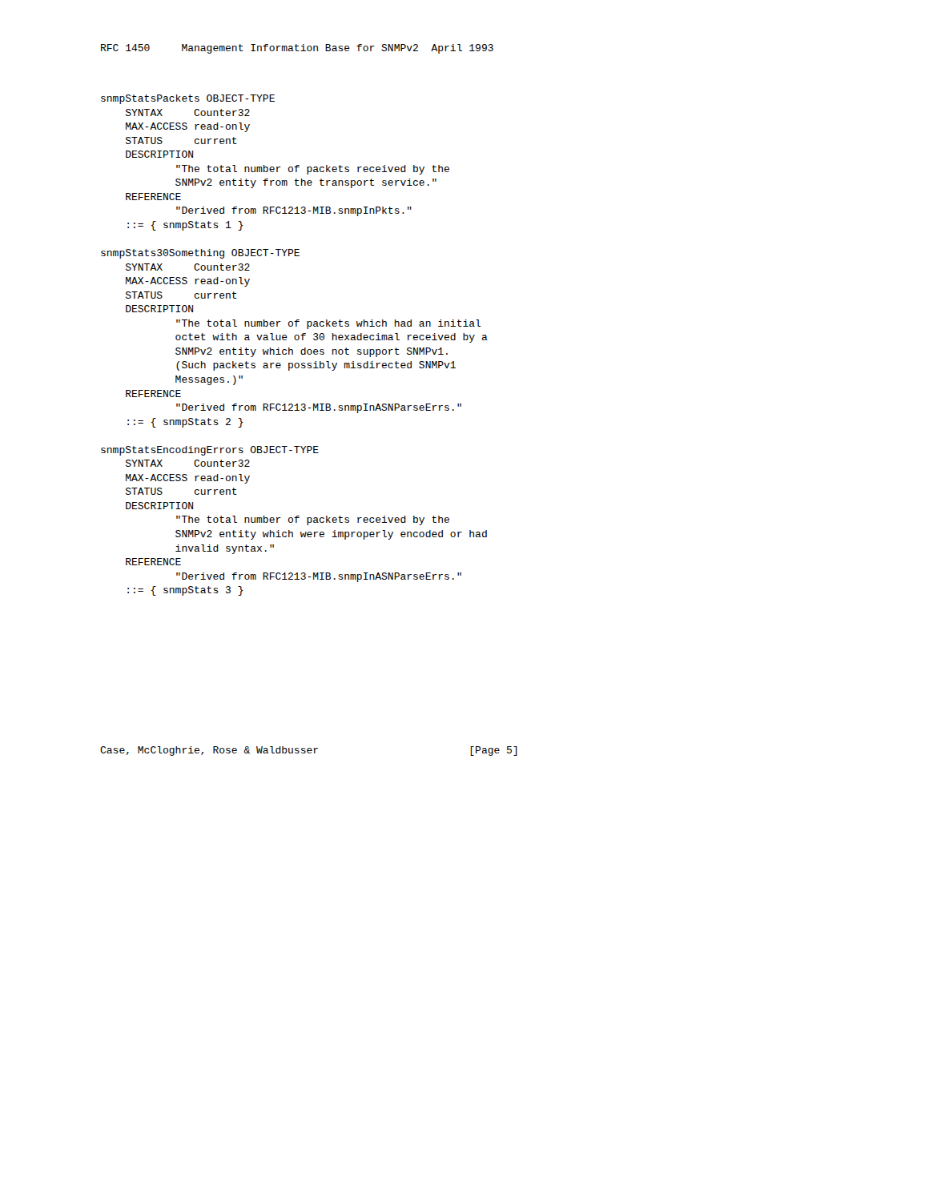RFC 1450     Management Information Base for SNMPv2  April 1993
snmpStatsPackets OBJECT-TYPE
    SYNTAX     Counter32
    MAX-ACCESS read-only
    STATUS     current
    DESCRIPTION
            "The total number of packets received by the
            SNMPv2 entity from the transport service."
    REFERENCE
            "Derived from RFC1213-MIB.snmpInPkts."
    ::= { snmpStats 1 }

snmpStats30Something OBJECT-TYPE
    SYNTAX     Counter32
    MAX-ACCESS read-only
    STATUS     current
    DESCRIPTION
            "The total number of packets which had an initial
            octet with a value of 30 hexadecimal received by a
            SNMPv2 entity which does not support SNMPv1.
            (Such packets are possibly misdirected SNMPv1
            Messages.)"
    REFERENCE
            "Derived from RFC1213-MIB.snmpInASNParseErrs."
    ::= { snmpStats 2 }

snmpStatsEncodingErrors OBJECT-TYPE
    SYNTAX     Counter32
    MAX-ACCESS read-only
    STATUS     current
    DESCRIPTION
            "The total number of packets received by the
            SNMPv2 entity which were improperly encoded or had
            invalid syntax."
    REFERENCE
            "Derived from RFC1213-MIB.snmpInASNParseErrs."
    ::= { snmpStats 3 }
Case, McCloghrie, Rose & Waldbusser                        [Page 5]